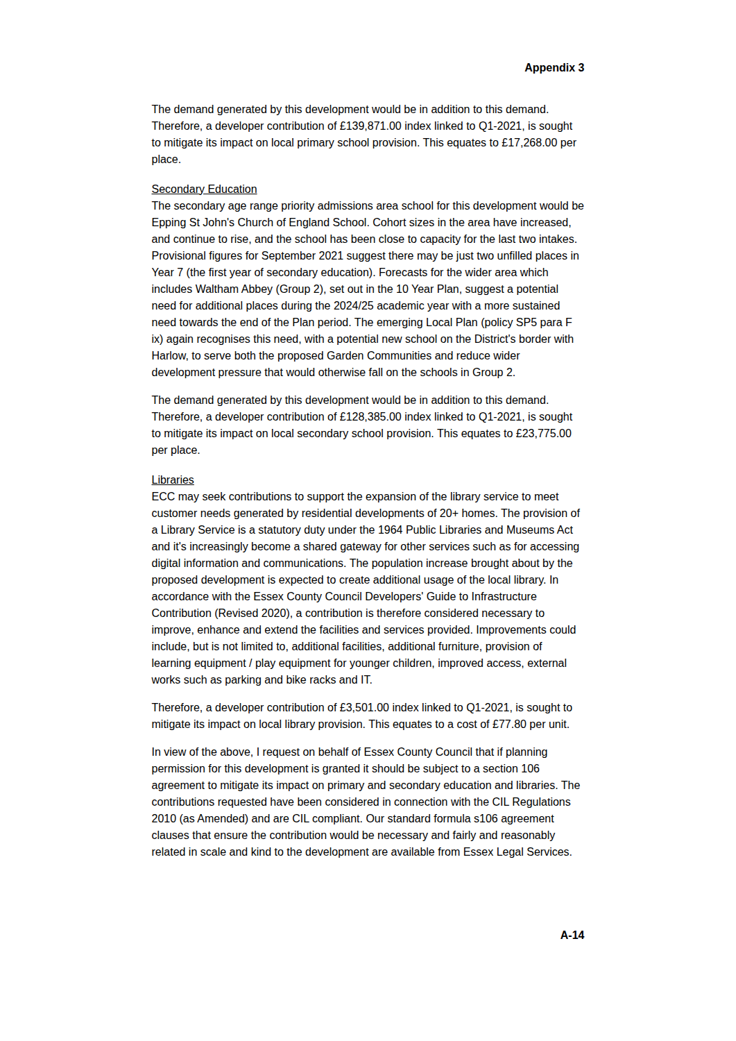Appendix 3
The demand generated by this development would be in addition to this demand. Therefore, a developer contribution of £139,871.00 index linked to Q1-2021, is sought to mitigate its impact on local primary school provision. This equates to £17,268.00 per place.
Secondary Education
The secondary age range priority admissions area school for this development would be Epping St John's Church of England School. Cohort sizes in the area have increased, and continue to rise, and the school has been close to capacity for the last two intakes. Provisional figures for September 2021 suggest there may be just two unfilled places in Year 7 (the first year of secondary education). Forecasts for the wider area which includes Waltham Abbey (Group 2), set out in the 10 Year Plan, suggest a potential need for additional places during the 2024/25 academic year with a more sustained need towards the end of the Plan period. The emerging Local Plan (policy SP5 para F ix) again recognises this need, with a potential new school on the District's border with Harlow, to serve both the proposed Garden Communities and reduce wider development pressure that would otherwise fall on the schools in Group 2.
The demand generated by this development would be in addition to this demand. Therefore, a developer contribution of £128,385.00 index linked to Q1-2021, is sought to mitigate its impact on local secondary school provision. This equates to £23,775.00 per place.
Libraries
ECC may seek contributions to support the expansion of the library service to meet customer needs generated by residential developments of 20+ homes. The provision of a Library Service is a statutory duty under the 1964 Public Libraries and Museums Act and it's increasingly become a shared gateway for other services such as for accessing digital information and communications. The population increase brought about by the proposed development is expected to create additional usage of the local library. In accordance with the Essex County Council Developers' Guide to Infrastructure Contribution (Revised 2020), a contribution is therefore considered necessary to improve, enhance and extend the facilities and services provided. Improvements could include, but is not limited to, additional facilities, additional furniture, provision of learning equipment / play equipment for younger children, improved access, external works such as parking and bike racks and IT.
Therefore, a developer contribution of £3,501.00 index linked to Q1-2021, is sought to mitigate its impact on local library provision. This equates to a cost of £77.80 per unit.
In view of the above, I request on behalf of Essex County Council that if planning permission for this development is granted it should be subject to a section 106 agreement to mitigate its impact on primary and secondary education and libraries. The contributions requested have been considered in connection with the CIL Regulations 2010 (as Amended) and are CIL compliant. Our standard formula s106 agreement clauses that ensure the contribution would be necessary and fairly and reasonably related in scale and kind to the development are available from Essex Legal Services.
A-14